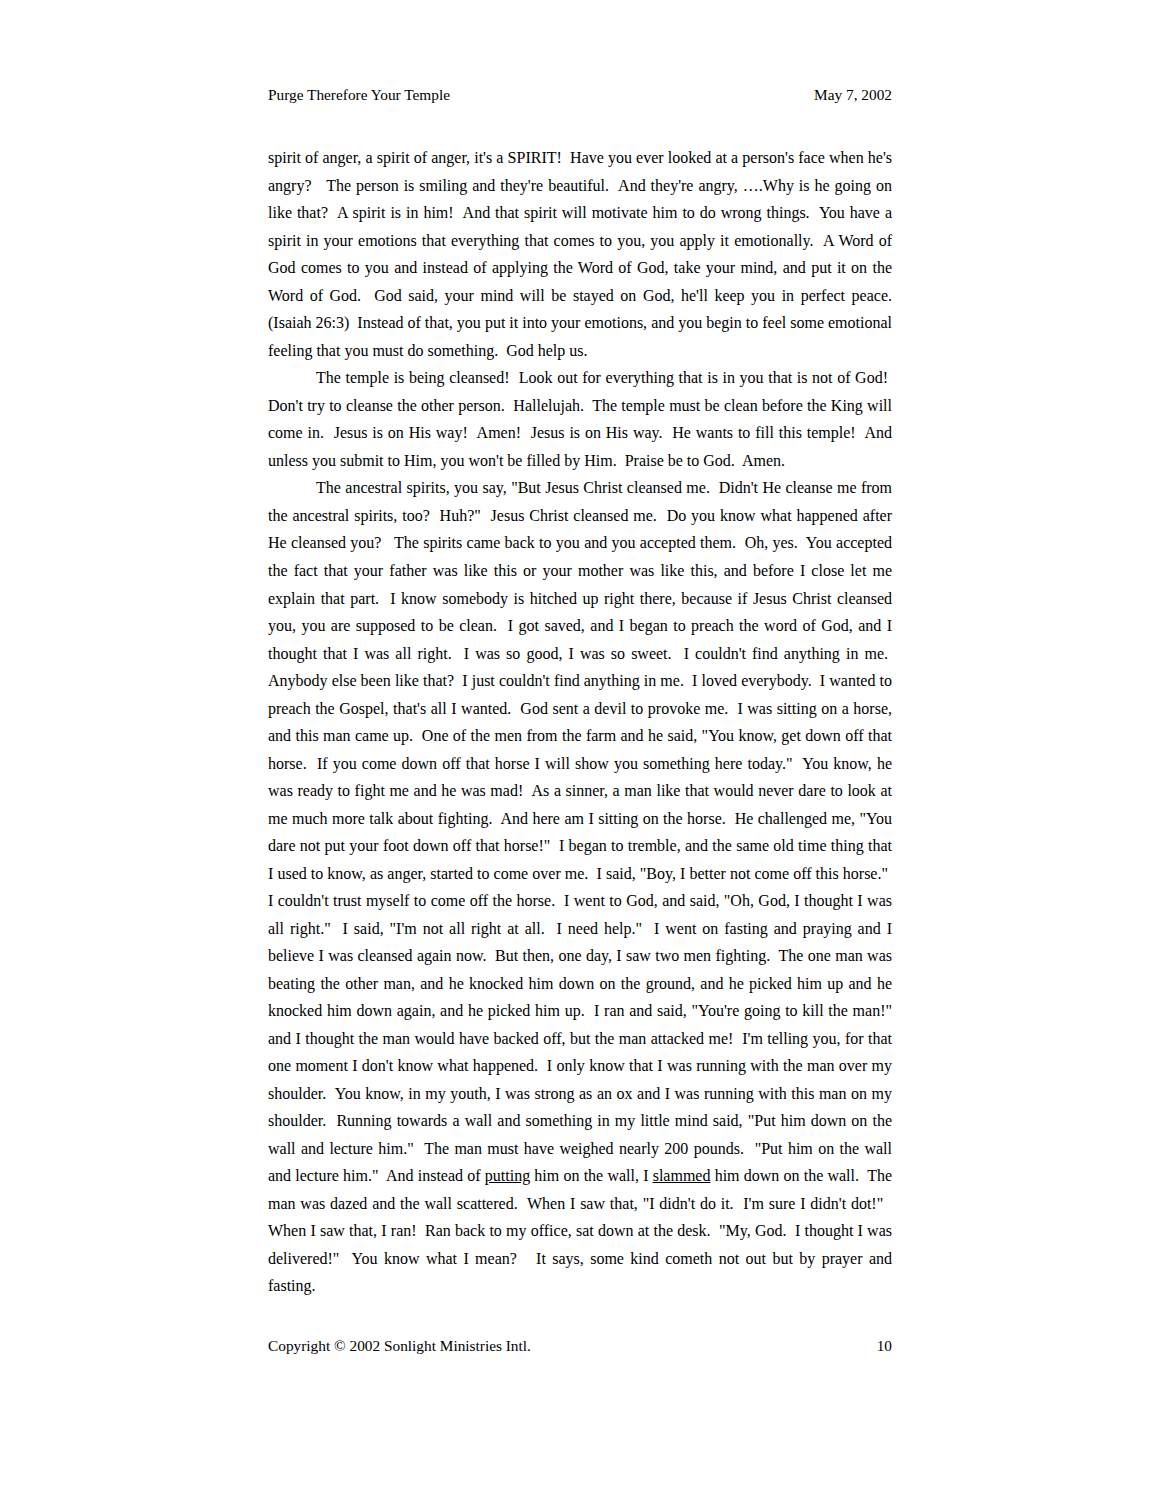Purge Therefore Your Temple
May 7, 2002
spirit of anger, a spirit of anger, it's a SPIRIT! Have you ever looked at a person's face when he's angry? The person is smiling and they're beautiful. And they're angry, ….Why is he going on like that? A spirit is in him! And that spirit will motivate him to do wrong things. You have a spirit in your emotions that everything that comes to you, you apply it emotionally. A Word of God comes to you and instead of applying the Word of God, take your mind, and put it on the Word of God. God said, your mind will be stayed on God, he'll keep you in perfect peace. (Isaiah 26:3) Instead of that, you put it into your emotions, and you begin to feel some emotional feeling that you must do something. God help us.
The temple is being cleansed! Look out for everything that is in you that is not of God! Don't try to cleanse the other person. Hallelujah. The temple must be clean before the King will come in. Jesus is on His way! Amen! Jesus is on His way. He wants to fill this temple! And unless you submit to Him, you won't be filled by Him. Praise be to God. Amen.
The ancestral spirits, you say, "But Jesus Christ cleansed me. Didn't He cleanse me from the ancestral spirits, too? Huh?" Jesus Christ cleansed me. Do you know what happened after He cleansed you? The spirits came back to you and you accepted them. Oh, yes. You accepted the fact that your father was like this or your mother was like this, and before I close let me explain that part. I know somebody is hitched up right there, because if Jesus Christ cleansed you, you are supposed to be clean. I got saved, and I began to preach the word of God, and I thought that I was all right. I was so good, I was so sweet. I couldn't find anything in me. Anybody else been like that? I just couldn't find anything in me. I loved everybody. I wanted to preach the Gospel, that's all I wanted. God sent a devil to provoke me. I was sitting on a horse, and this man came up. One of the men from the farm and he said, "You know, get down off that horse. If you come down off that horse I will show you something here today." You know, he was ready to fight me and he was mad! As a sinner, a man like that would never dare to look at me much more talk about fighting. And here am I sitting on the horse. He challenged me, "You dare not put your foot down off that horse!" I began to tremble, and the same old time thing that I used to know, as anger, started to come over me. I said, "Boy, I better not come off this horse." I couldn't trust myself to come off the horse. I went to God, and said, "Oh, God, I thought I was all right." I said, "I'm not all right at all. I need help." I went on fasting and praying and I believe I was cleansed again now. But then, one day, I saw two men fighting. The one man was beating the other man, and he knocked him down on the ground, and he picked him up and he knocked him down again, and he picked him up. I ran and said, "You're going to kill the man!" and I thought the man would have backed off, but the man attacked me! I'm telling you, for that one moment I don't know what happened. I only know that I was running with the man over my shoulder. You know, in my youth, I was strong as an ox and I was running with this man on my shoulder. Running towards a wall and something in my little mind said, "Put him down on the wall and lecture him." The man must have weighed nearly 200 pounds. "Put him on the wall and lecture him." And instead of putting him on the wall, I slammed him down on the wall. The man was dazed and the wall scattered. When I saw that, "I didn't do it. I'm sure I didn't dot!" When I saw that, I ran! Ran back to my office, sat down at the desk. "My, God. I thought I was delivered!" You know what I mean? It says, some kind cometh not out but by prayer and fasting.
Copyright © 2002 Sonlight Ministries Intl.
10